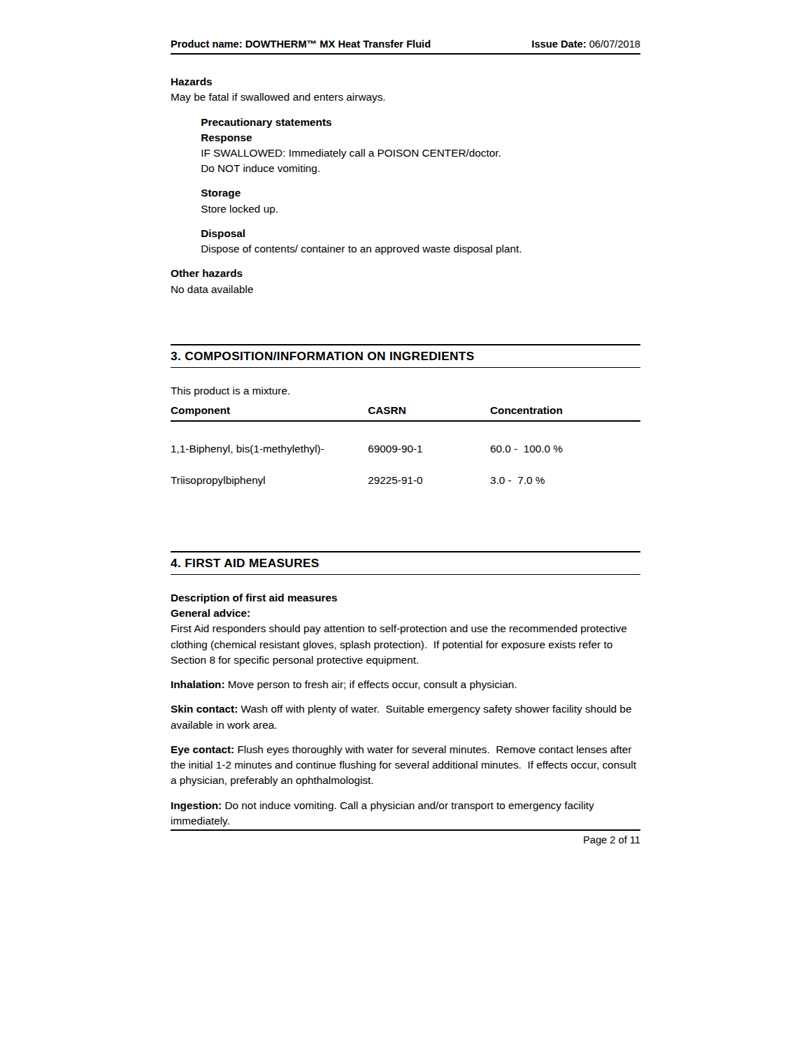Product name: DOWTHERM™ MX Heat Transfer Fluid
Issue Date: 06/07/2018
Hazards
May be fatal if swallowed and enters airways.
Precautionary statements
Response
IF SWALLOWED: Immediately call a POISON CENTER/doctor.
Do NOT induce vomiting.
Storage
Store locked up.
Disposal
Dispose of contents/ container to an approved waste disposal plant.
Other hazards
No data available
3. COMPOSITION/INFORMATION ON INGREDIENTS
This product is a mixture.
| Component | CASRN | Concentration |
| --- | --- | --- |
| 1,1-Biphenyl, bis(1-methylethyl)- | 69009-90-1 | 60.0 - 100.0 % |
| Triisopropylbiphenyl | 29225-91-0 | 3.0 - 7.0 % |
4. FIRST AID MEASURES
Description of first aid measures
General advice:
First Aid responders should pay attention to self-protection and use the recommended protective clothing (chemical resistant gloves, splash protection). If potential for exposure exists refer to Section 8 for specific personal protective equipment.
Inhalation: Move person to fresh air; if effects occur, consult a physician.
Skin contact: Wash off with plenty of water. Suitable emergency safety shower facility should be available in work area.
Eye contact: Flush eyes thoroughly with water for several minutes. Remove contact lenses after the initial 1-2 minutes and continue flushing for several additional minutes. If effects occur, consult a physician, preferably an ophthalmologist.
Ingestion: Do not induce vomiting. Call a physician and/or transport to emergency facility immediately.
Page 2 of 11